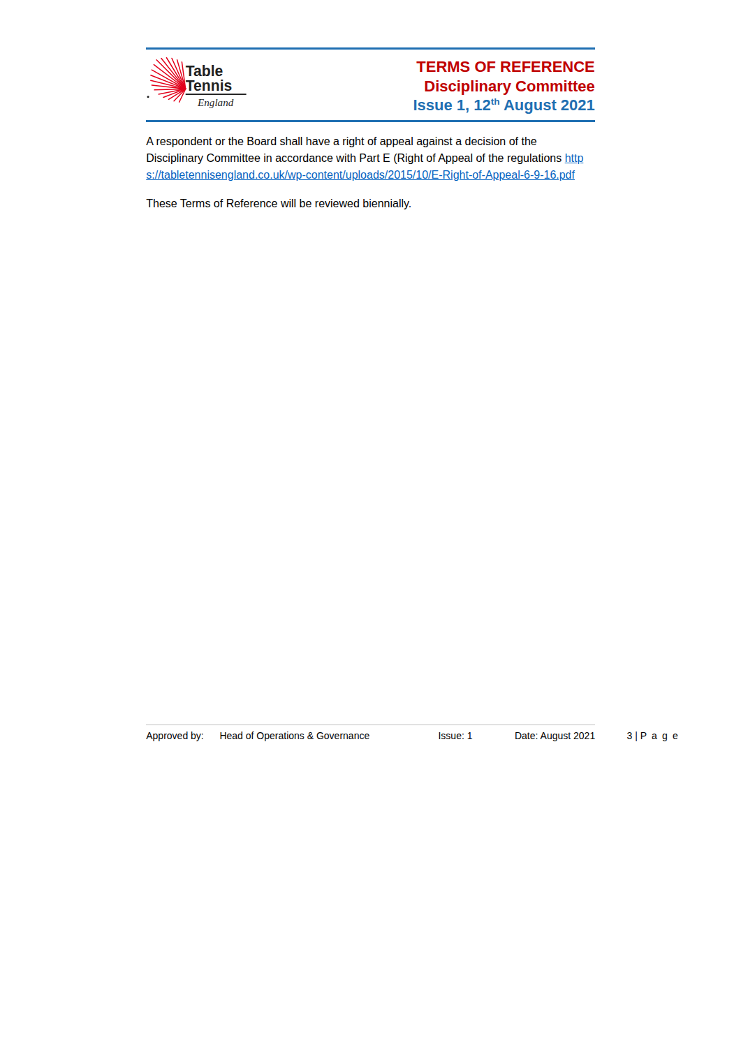Table Tennis England
TERMS OF REFERENCE
Disciplinary Committee
Issue 1, 12th August 2021
A respondent or the Board shall have a right of appeal against a decision of the Disciplinary Committee in accordance with Part E (Right of Appeal of the regulations https://tabletennisengland.co.uk/wp-content/uploads/2015/10/E-Right-of-Appeal-6-9-16.pdf
These Terms of Reference will be reviewed biennially.
Approved by: Head of Operations & Governance Issue: 1 Date: August 2021 3 | P a g e